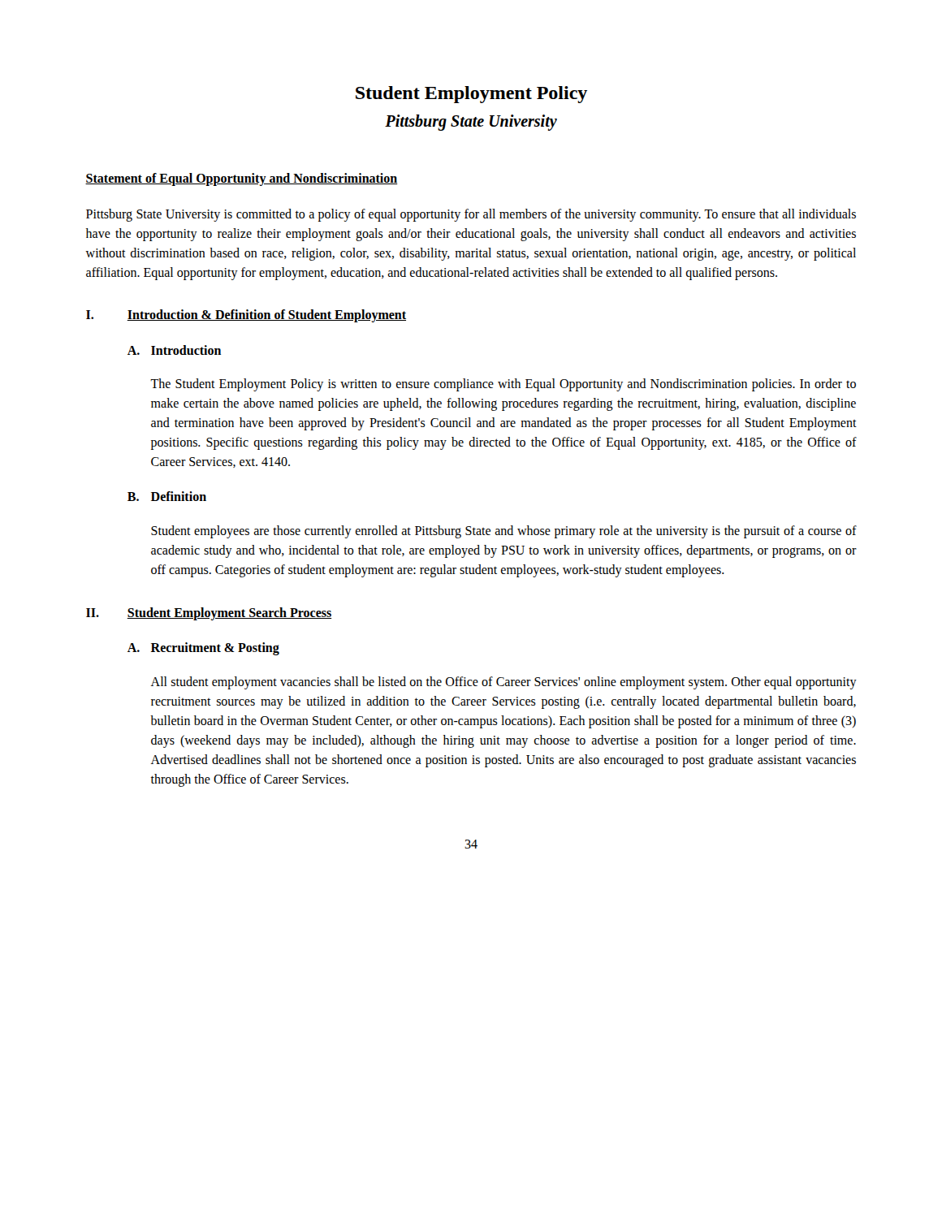Student Employment Policy
Pittsburg State University
Statement of Equal Opportunity and Nondiscrimination
Pittsburg State University is committed to a policy of equal opportunity for all members of the university community. To ensure that all individuals have the opportunity to realize their employment goals and/or their educational goals, the university shall conduct all endeavors and activities without discrimination based on race, religion, color, sex, disability, marital status, sexual orientation, national origin, age, ancestry, or political affiliation. Equal opportunity for employment, education, and educational-related activities shall be extended to all qualified persons.
I. Introduction & Definition of Student Employment
A. Introduction
The Student Employment Policy is written to ensure compliance with Equal Opportunity and Nondiscrimination policies. In order to make certain the above named policies are upheld, the following procedures regarding the recruitment, hiring, evaluation, discipline and termination have been approved by President's Council and are mandated as the proper processes for all Student Employment positions. Specific questions regarding this policy may be directed to the Office of Equal Opportunity, ext. 4185, or the Office of Career Services, ext. 4140.
B. Definition
Student employees are those currently enrolled at Pittsburg State and whose primary role at the university is the pursuit of a course of academic study and who, incidental to that role, are employed by PSU to work in university offices, departments, or programs, on or off campus. Categories of student employment are: regular student employees, work-study student employees.
II. Student Employment Search Process
A. Recruitment & Posting
All student employment vacancies shall be listed on the Office of Career Services' online employment system. Other equal opportunity recruitment sources may be utilized in addition to the Career Services posting (i.e. centrally located departmental bulletin board, bulletin board in the Overman Student Center, or other on-campus locations). Each position shall be posted for a minimum of three (3) days (weekend days may be included), although the hiring unit may choose to advertise a position for a longer period of time. Advertised deadlines shall not be shortened once a position is posted. Units are also encouraged to post graduate assistant vacancies through the Office of Career Services.
34